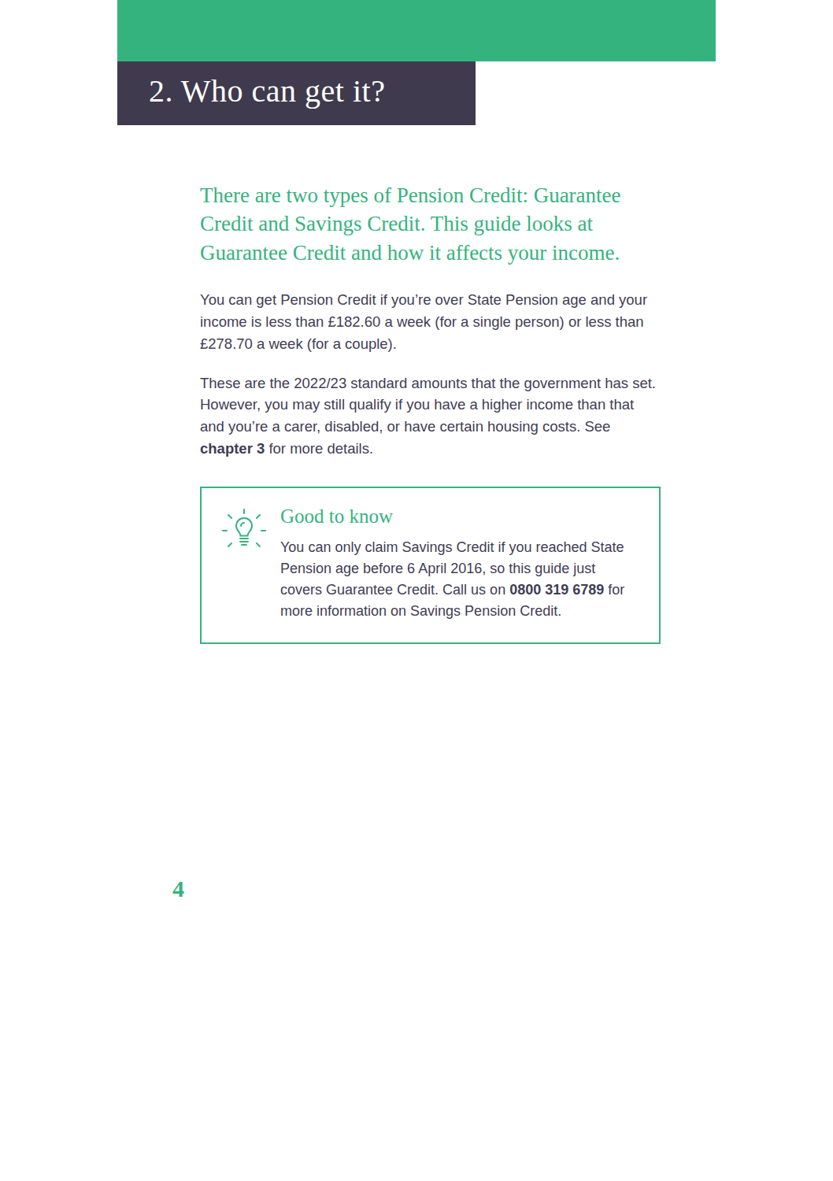2. Who can get it?
There are two types of Pension Credit: Guarantee Credit and Savings Credit. This guide looks at Guarantee Credit and how it affects your income.
You can get Pension Credit if you’re over State Pension age and your income is less than £182.60 a week (for a single person) or less than £278.70 a week (for a couple).
These are the 2022/23 standard amounts that the government has set. However, you may still qualify if you have a higher income than that and you’re a carer, disabled, or have certain housing costs. See chapter 3 for more details.
Good to know
You can only claim Savings Credit if you reached State Pension age before 6 April 2016, so this guide just covers Guarantee Credit. Call us on 0800 319 6789 for more information on Savings Pension Credit.
4